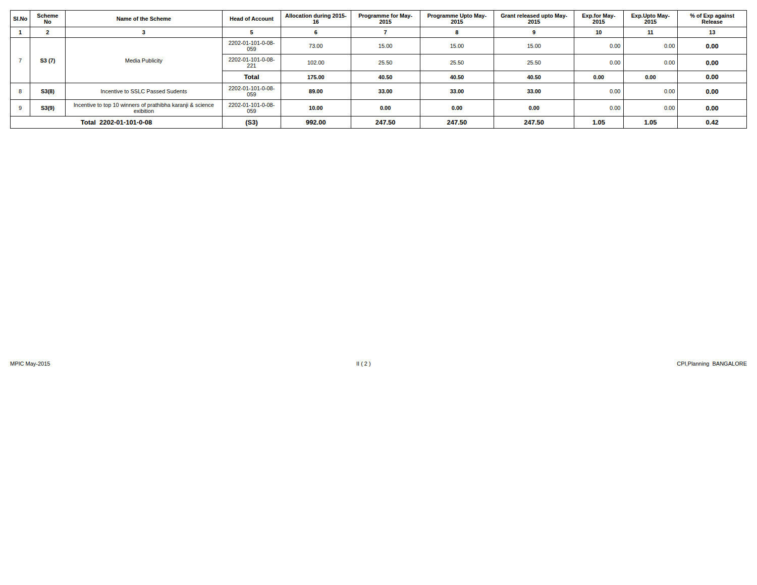| Sl.No | Scheme No | Name of the Scheme | Head of Account | Allocation during 2015-16 | Programme for May-2015 | Programme Upto May-2015 | Grant released upto May-2015 | Exp.for May-2015 | Exp.Upto May-2015 | % of Exp against Release |
| --- | --- | --- | --- | --- | --- | --- | --- | --- | --- | --- |
| 1 | 2 | 3 | 5 | 6 | 7 | 8 | 9 | 10 | 11 | 13 |
| 7 | S3 (7) | Media Publicity | 2202-01-101-0-08-059 | 73.00 | 15.00 | 15.00 | 15.00 | 0.00 | 0.00 | 0.00 |
| 2202-01-101-0-08-221 | 102.00 | 25.50 | 25.50 | 25.50 | 0.00 | 0.00 | 0.00 |
| Total | 175.00 | 40.50 | 40.50 | 40.50 | 0.00 | 0.00 | 0.00 |
| 8 | S3(8) | Incentive to SSLC Passed Sudents | 2202-01-101-0-08-059 | 89.00 | 33.00 | 33.00 | 33.00 | 0.00 | 0.00 | 0.00 |
| 9 | S3(9) | Incentive to top 10 winners of prathibha karanji & science exibition | 2202-01-101-0-08-059 | 10.00 | 0.00 | 0.00 | 0.00 | 0.00 | 0.00 | 0.00 |
| Total 2202-01-101-0-08 | (S3) | 992.00 | 247.50 | 247.50 | 247.50 | 1.05 | 1.05 | 0.42 |
MPIC May-2015 II ( 2 ) CPI,Planning BANGALORE